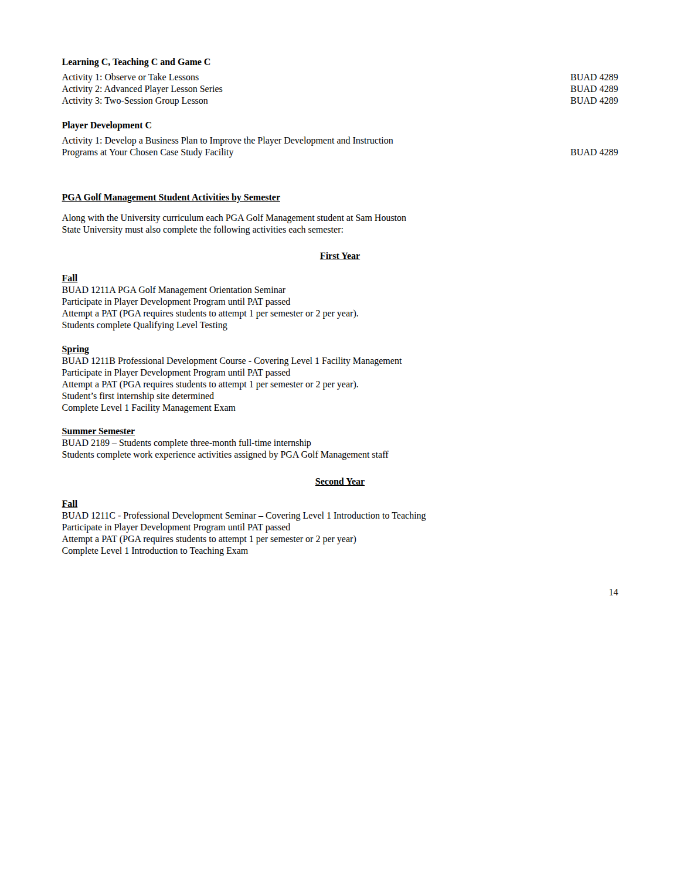Learning C, Teaching C and Game C
Activity 1: Observe or Take Lessons BUAD 4289
Activity 2: Advanced Player Lesson Series BUAD 4289
Activity 3: Two-Session Group Lesson BUAD 4289
Player Development C
Activity 1: Develop a Business Plan to Improve the Player Development and Instruction
Programs at Your Chosen Case Study Facility BUAD 4289
PGA Golf Management Student Activities by Semester
Along with the University curriculum each PGA Golf Management student at Sam Houston
State University must also complete the following activities each semester:
First Year
Fall
BUAD 1211A PGA Golf Management Orientation Seminar
Participate in Player Development Program until PAT passed
Attempt a PAT (PGA requires students to attempt 1 per semester or 2 per year).
Students complete Qualifying Level Testing
Spring
BUAD 1211B Professional Development Course - Covering Level 1 Facility Management
Participate in Player Development Program until PAT passed
Attempt a PAT (PGA requires students to attempt 1 per semester or 2 per year).
Student’s first internship site determined
Complete Level 1 Facility Management Exam
Summer Semester
BUAD 2189 – Students complete three-month full-time internship
Students complete work experience activities assigned by PGA Golf Management staff
Second Year
Fall
BUAD 1211C - Professional Development Seminar – Covering Level 1 Introduction to Teaching
Participate in Player Development Program until PAT passed
Attempt a PAT (PGA requires students to attempt 1 per semester or 2 per year)
Complete Level 1 Introduction to Teaching Exam
14